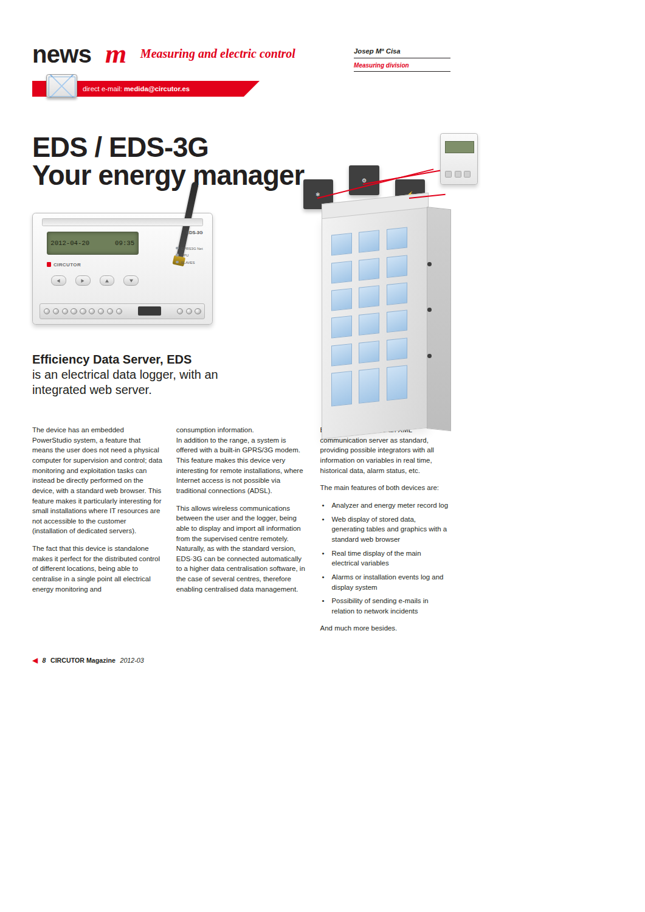news m Measuring and electric control
Josep Mª Cisa Measuring division
direct e-mail: medida@circutor.es
EDS / EDS-3G
Your energy manager
2012-04-2009:35
EDS-3G
GPRS3G Net CPU SLAVES
CIRCUTOR
Efficiency Data Server, EDS is an electrical data logger, with an integrated web server.
❄
⚙
⚡
The device has an embedded PowerStudio system, a feature that means the user does not need a physical computer for supervision and control; data monitoring and exploitation tasks can instead be directly performed on the device, with a standard web browser. This feature makes it particularly interesting for small installations where IT resources are not accessible to the customer (installation of dedicated servers).
The fact that this device is standalone makes it perfect for the distributed control of different locations, being able to centralise in a single point all electrical energy monitoring and
consumption information.
In addition to the range, a system is offered with a built-in GPRS/3G modem. This feature makes this device very interesting for remote installations, where Internet access is not possible via traditional connections (ADSL).
This allows wireless communications between the user and the logger, being able to display and import all information from the supervised centre remotely. Naturally, as with the standard version, EDS·3G can be connected automatically to a higher data centralisation software, in the case of several centres, therefore enabling centralised data management.
Both references have an XML communication server as standard, providing possible integrators with all information on variables in real time, historical data, alarm status, etc.
The main features of both devices are:
Analyzer and energy meter record log
Web display of stored data, generating tables and graphics with a standard web browser
Real time display of the main electrical variables
Alarms or installation events log and display system
Possibility of sending e-mails in relation to network incidents
And much more besides.
◀ 8 CIRCUTOR Magazine 2012-03